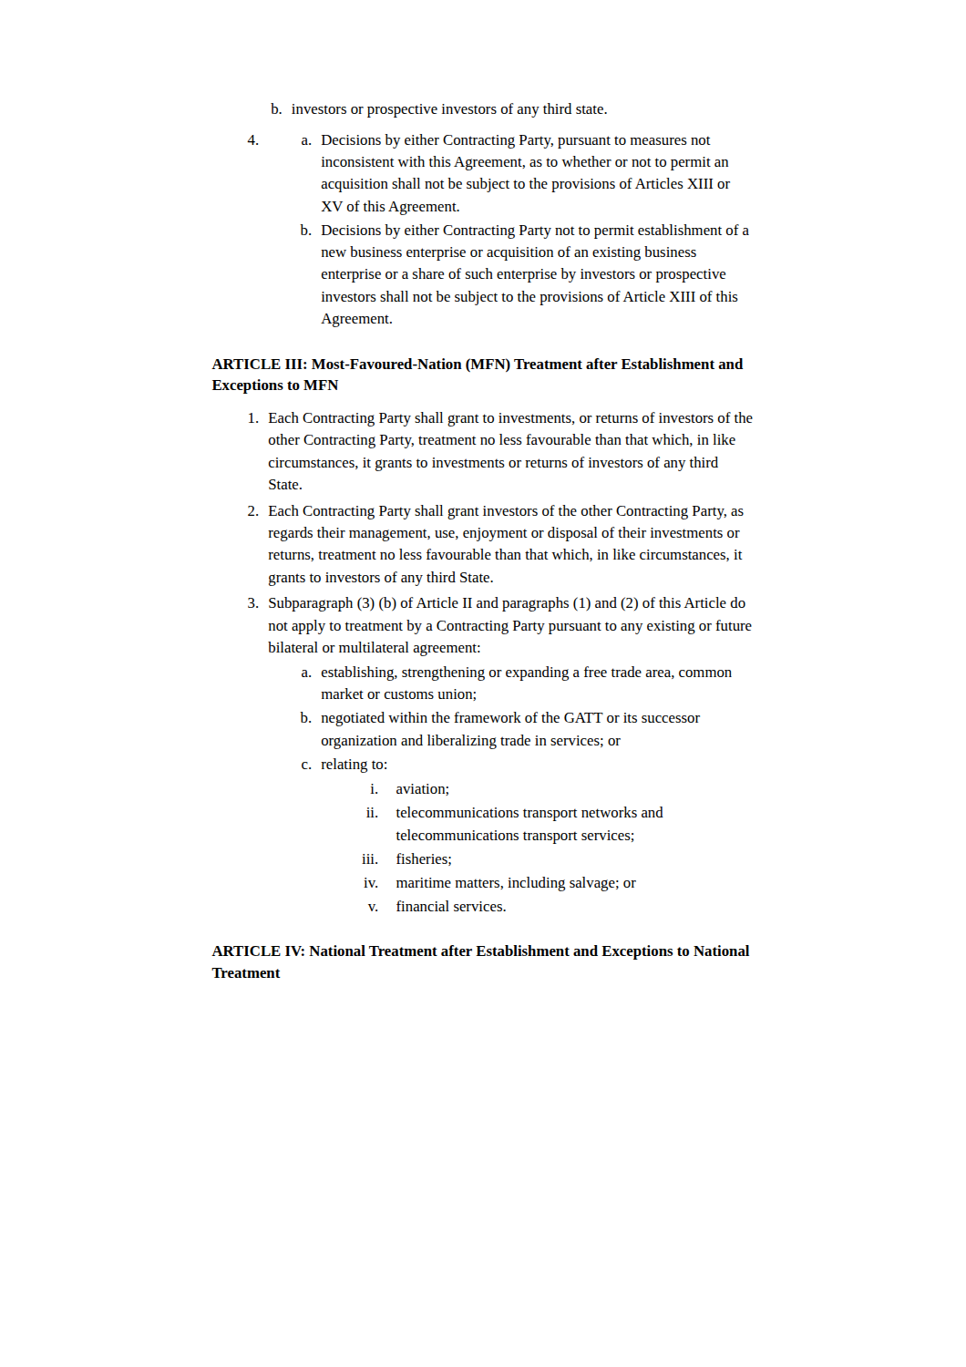investors or prospective investors of any third state.
Decisions by either Contracting Party, pursuant to measures not inconsistent with this Agreement, as to whether or not to permit an acquisition shall not be subject to the provisions of Articles XIII or XV of this Agreement.
Decisions by either Contracting Party not to permit establishment of a new business enterprise or acquisition of an existing business enterprise or a share of such enterprise by investors or prospective investors shall not be subject to the provisions of Article XIII of this Agreement.
ARTICLE III: Most-Favoured-Nation (MFN) Treatment after Establishment and Exceptions to MFN
Each Contracting Party shall grant to investments, or returns of investors of the other Contracting Party, treatment no less favourable than that which, in like circumstances, it grants to investments or returns of investors of any third State.
Each Contracting Party shall grant investors of the other Contracting Party, as regards their management, use, enjoyment or disposal of their investments or returns, treatment no less favourable than that which, in like circumstances, it grants to investors of any third State.
Subparagraph (3) (b) of Article II and paragraphs (1) and (2) of this Article do not apply to treatment by a Contracting Party pursuant to any existing or future bilateral or multilateral agreement:
establishing, strengthening or expanding a free trade area, common market or customs union;
negotiated within the framework of the GATT or its successor organization and liberalizing trade in services; or
relating to:
aviation;
telecommunications transport networks and telecommunications transport services;
fisheries;
maritime matters, including salvage; or
financial services.
ARTICLE IV: National Treatment after Establishment and Exceptions to National Treatment